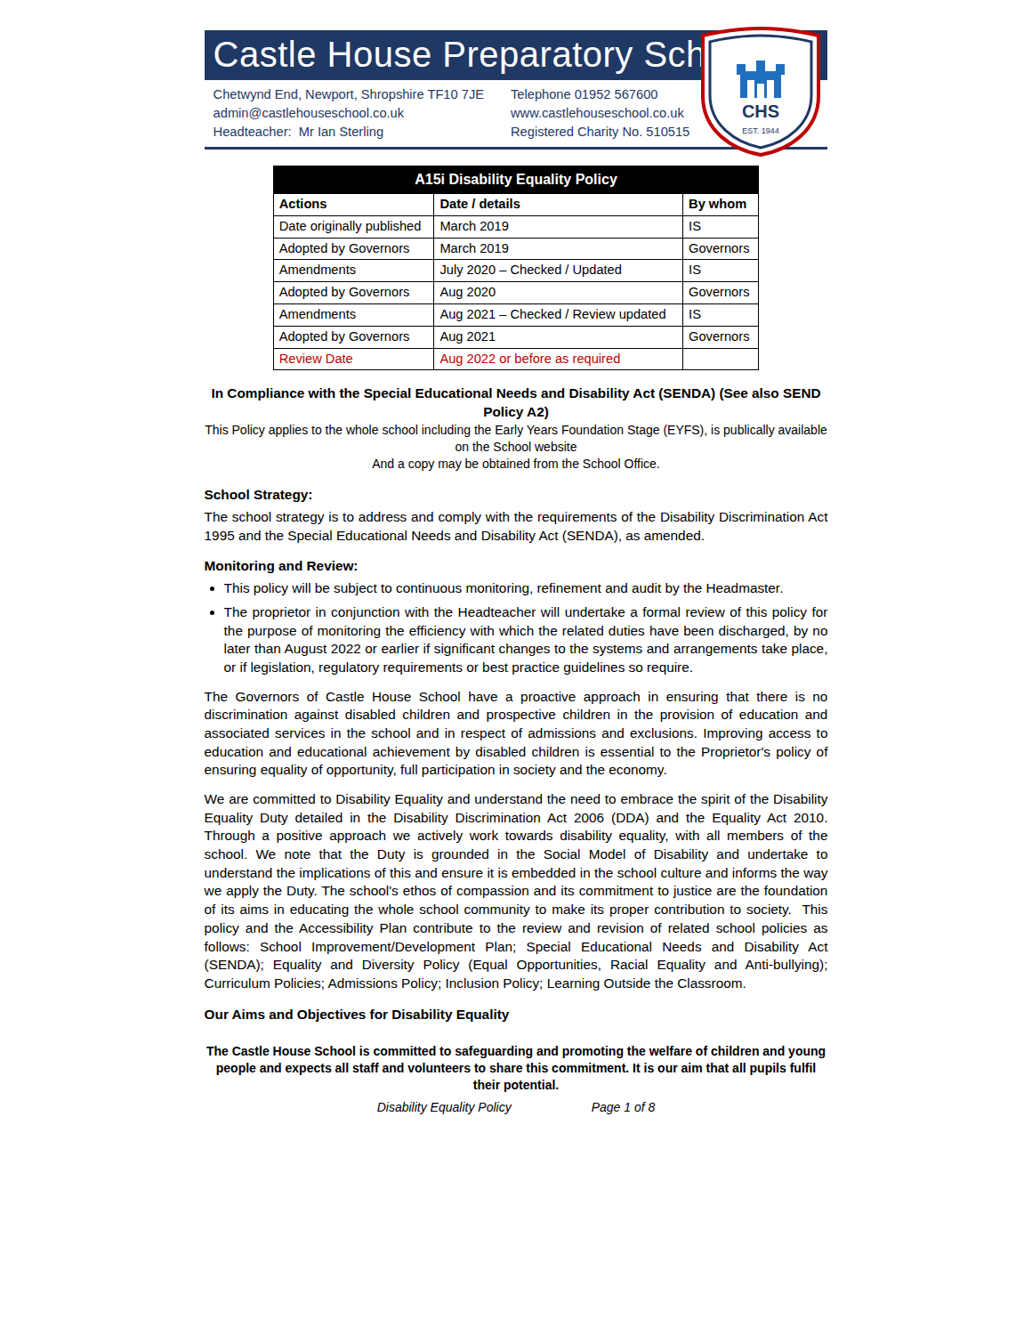Castle House Preparatory School
Chetwynd End, Newport, Shropshire TF10 7JE
admin@castlehouseschool.co.uk
Headteacher: Mr Ian Sterling
Telephone 01952 567600
www.castlehouseschool.co.uk
Registered Charity No. 510515
CHS EST. 1944
| A15i Disability Equality Policy |
| --- |
| Actions | Date / details | By whom |
| Date originally published | March 2019 | IS |
| Adopted by Governors | March 2019 | Governors |
| Amendments | July 2020 – Checked / Updated | IS |
| Adopted by Governors | Aug 2020 | Governors |
| Amendments | Aug 2021 – Checked / Review updated | IS |
| Adopted by Governors | Aug 2021 | Governors |
| Review Date | Aug 2022 or before as required | |
In Compliance with the Special Educational Needs and Disability Act (SENDA) (See also SEND Policy A2)
This Policy applies to the whole school including the Early Years Foundation Stage (EYFS), is publically available on the School website
And a copy may be obtained from the School Office.
School Strategy:
The school strategy is to address and comply with the requirements of the Disability Discrimination Act 1995 and the Special Educational Needs and Disability Act (SENDA), as amended.
Monitoring and Review:
This policy will be subject to continuous monitoring, refinement and audit by the Headmaster.
The proprietor in conjunction with the Headteacher will undertake a formal review of this policy for the purpose of monitoring the efficiency with which the related duties have been discharged, by no later than August 2022 or earlier if significant changes to the systems and arrangements take place, or if legislation, regulatory requirements or best practice guidelines so require.
The Governors of Castle House School have a proactive approach in ensuring that there is no discrimination against disabled children and prospective children in the provision of education and associated services in the school and in respect of admissions and exclusions. Improving access to education and educational achievement by disabled children is essential to the Proprietor's policy of ensuring equality of opportunity, full participation in society and the economy.
We are committed to Disability Equality and understand the need to embrace the spirit of the Disability Equality Duty detailed in the Disability Discrimination Act 2006 (DDA) and the Equality Act 2010. Through a positive approach we actively work towards disability equality, with all members of the school. We note that the Duty is grounded in the Social Model of Disability and undertake to understand the implications of this and ensure it is embedded in the school culture and informs the way we apply the Duty. The school's ethos of compassion and its commitment to justice are the foundation of its aims in educating the whole school community to make its proper contribution to society. This policy and the Accessibility Plan contribute to the review and revision of related school policies as follows: School Improvement/Development Plan; Special Educational Needs and Disability Act (SENDA); Equality and Diversity Policy (Equal Opportunities, Racial Equality and Anti-bullying); Curriculum Policies; Admissions Policy; Inclusion Policy; Learning Outside the Classroom.
Our Aims and Objectives for Disability Equality
The Castle House School is committed to safeguarding and promoting the welfare of children and young people and expects all staff and volunteers to share this commitment. It is our aim that all pupils fulfil their potential.
Disability Equality Policy Page 1 of 8